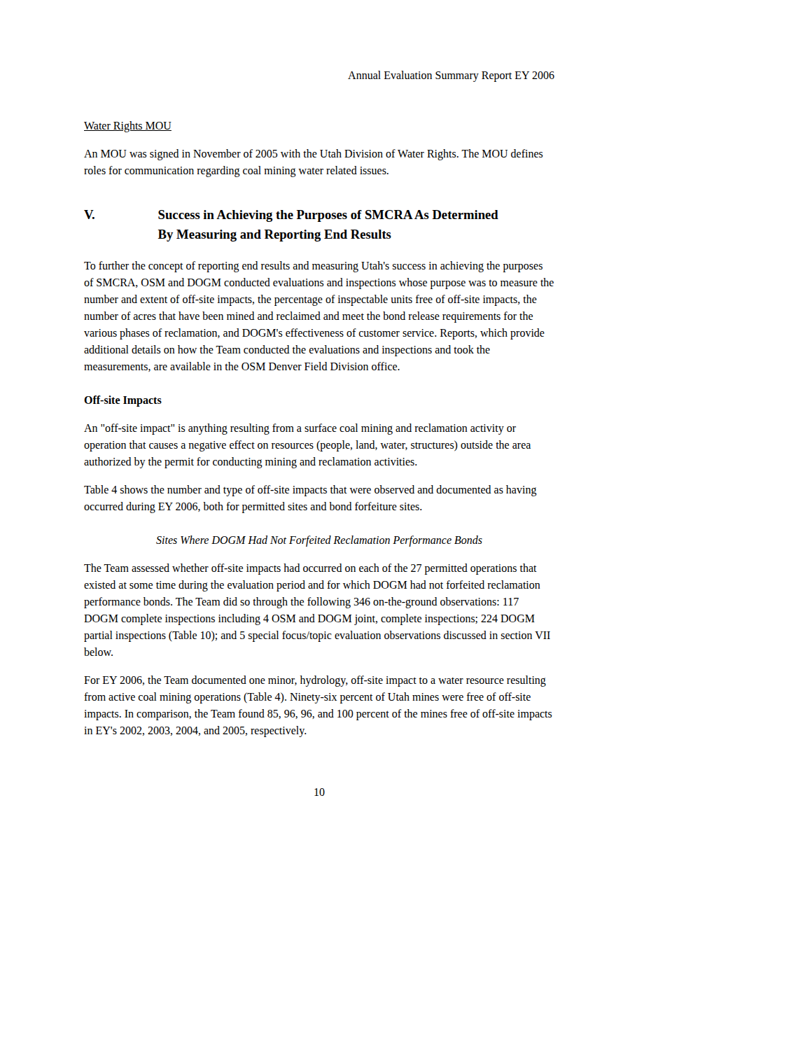Annual Evaluation Summary Report EY 2006
Water Rights MOU
An MOU was signed in November of 2005 with the Utah Division of Water Rights. The MOU defines roles for communication regarding coal mining water related issues.
V. Success in Achieving the Purposes of SMCRA As Determined By Measuring and Reporting End Results
To further the concept of reporting end results and measuring Utah's success in achieving the purposes of SMCRA, OSM and DOGM conducted evaluations and inspections whose purpose was to measure the number and extent of off-site impacts, the percentage of inspectable units free of off-site impacts, the number of acres that have been mined and reclaimed and meet the bond release requirements for the various phases of reclamation, and DOGM's effectiveness of customer service. Reports, which provide additional details on how the Team conducted the evaluations and inspections and took the measurements, are available in the OSM Denver Field Division office.
Off-site Impacts
An "off-site impact" is anything resulting from a surface coal mining and reclamation activity or operation that causes a negative effect on resources (people, land, water, structures) outside the area authorized by the permit for conducting mining and reclamation activities.
Table 4 shows the number and type of off-site impacts that were observed and documented as having occurred during EY 2006, both for permitted sites and bond forfeiture sites.
Sites Where DOGM Had Not Forfeited Reclamation Performance Bonds
The Team assessed whether off-site impacts had occurred on each of the 27 permitted operations that existed at some time during the evaluation period and for which DOGM had not forfeited reclamation performance bonds. The Team did so through the following 346 on-the-ground observations: 117 DOGM complete inspections including 4 OSM and DOGM joint, complete inspections; 224 DOGM partial inspections (Table 10); and 5 special focus/topic evaluation observations discussed in section VII below.
For EY 2006, the Team documented one minor, hydrology, off-site impact to a water resource resulting from active coal mining operations (Table 4). Ninety-six percent of Utah mines were free of off-site impacts. In comparison, the Team found 85, 96, 96, and 100 percent of the mines free of off-site impacts in EY's 2002, 2003, 2004, and 2005, respectively.
10